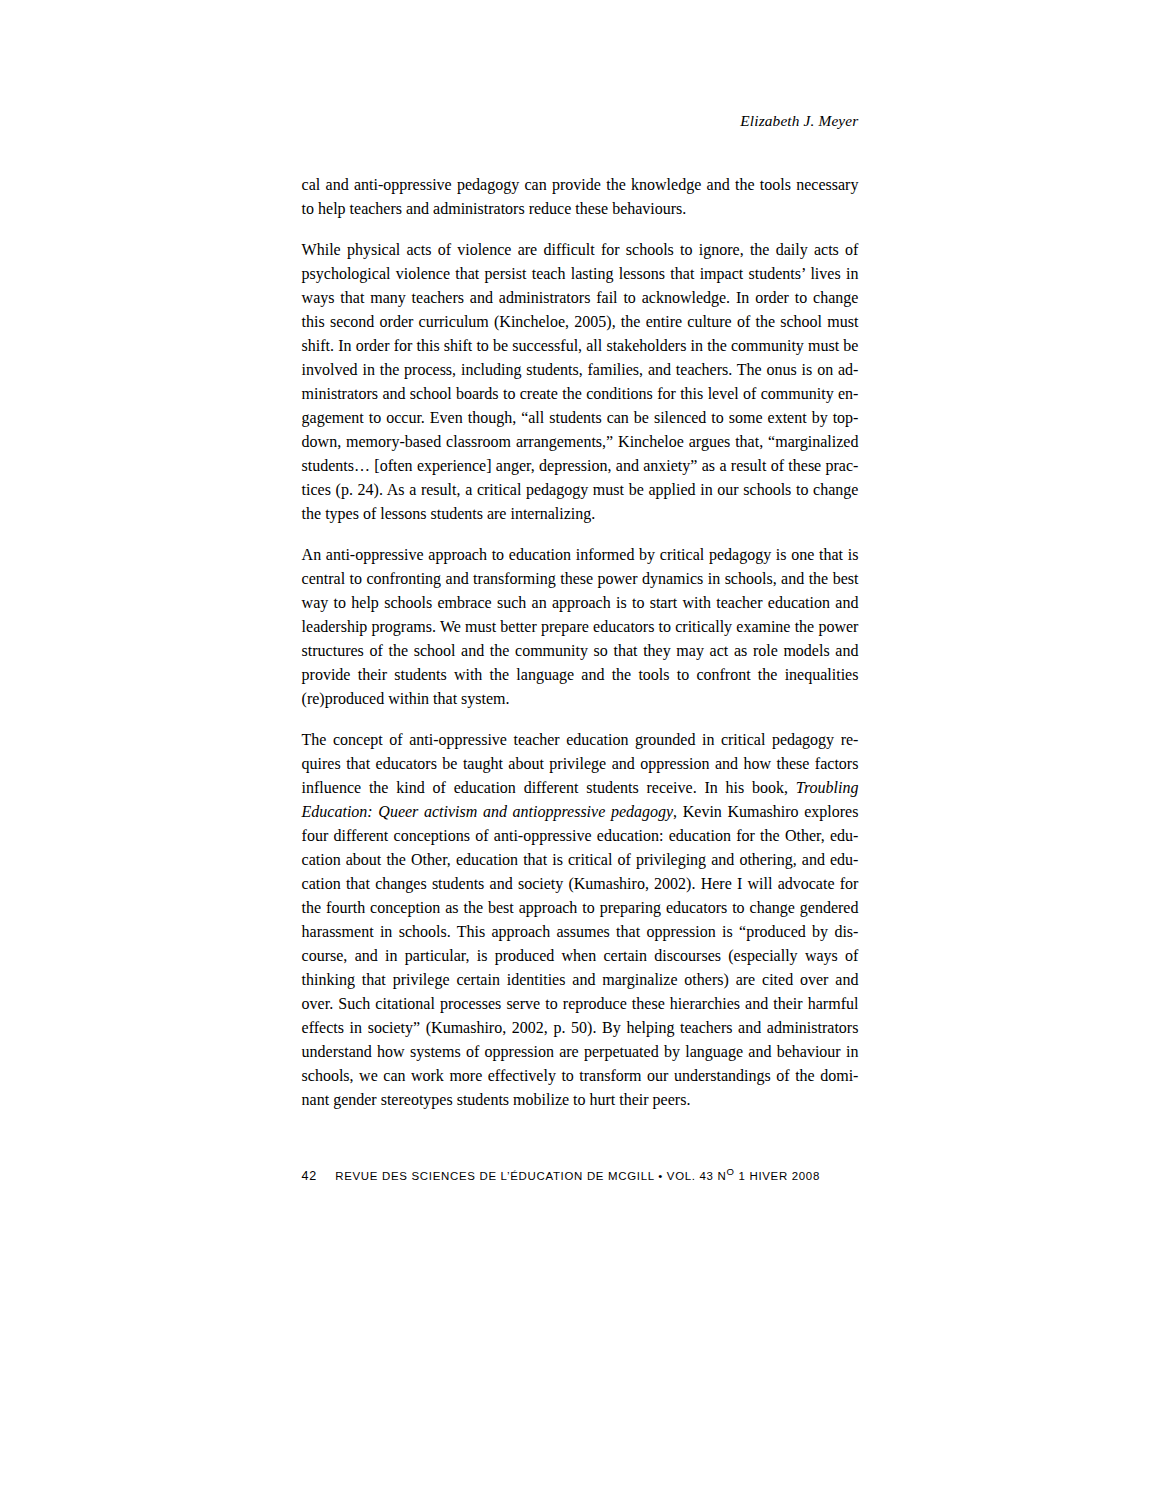Elizabeth J. Meyer
cal and anti-oppressive pedagogy can provide the knowledge and the tools necessary to help teachers and administrators reduce these behaviours.
While physical acts of violence are difficult for schools to ignore, the daily acts of psychological violence that persist teach lasting lessons that impact students’ lives in ways that many teachers and administrators fail to acknowledge. In order to change this second order curriculum (Kincheloe, 2005), the entire culture of the school must shift. In order for this shift to be successful, all stakeholders in the community must be involved in the process, including students, families, and teachers. The onus is on administrators and school boards to create the conditions for this level of community engagement to occur. Even though, “all students can be silenced to some extent by top-down, memory-based classroom arrangements,” Kincheloe argues that, “marginalized students… [often experience] anger, depression, and anxiety” as a result of these practices (p. 24). As a result, a critical pedagogy must be applied in our schools to change the types of lessons students are internalizing.
An anti-oppressive approach to education informed by critical pedagogy is one that is central to confronting and transforming these power dynamics in schools, and the best way to help schools embrace such an approach is to start with teacher education and leadership programs. We must better prepare educators to critically examine the power structures of the school and the community so that they may act as role models and provide their students with the language and the tools to confront the inequalities (re)produced within that system.
The concept of anti-oppressive teacher education grounded in critical pedagogy requires that educators be taught about privilege and oppression and how these factors influence the kind of education different students receive. In his book, Troubling Education: Queer activism and antioppressive pedagogy, Kevin Kumashiro explores four different conceptions of anti-oppressive education: education for the Other, education about the Other, education that is critical of privileging and othering, and education that changes students and society (Kumashiro, 2002). Here I will advocate for the fourth conception as the best approach to preparing educators to change gendered harassment in schools. This approach assumes that oppression is “produced by discourse, and in particular, is produced when certain discourses (especially ways of thinking that privilege certain identities and marginalize others) are cited over and over. Such citational processes serve to reproduce these hierarchies and their harmful effects in society” (Kumashiro, 2002, p. 50). By helping teachers and administrators understand how systems of oppression are perpetuated by language and behaviour in schools, we can work more effectively to transform our understandings of the dominant gender stereotypes students mobilize to hurt their peers.
42 Revue des sciences de l’éducation de McGill • Vol. 43 No 1 Hiver 2008